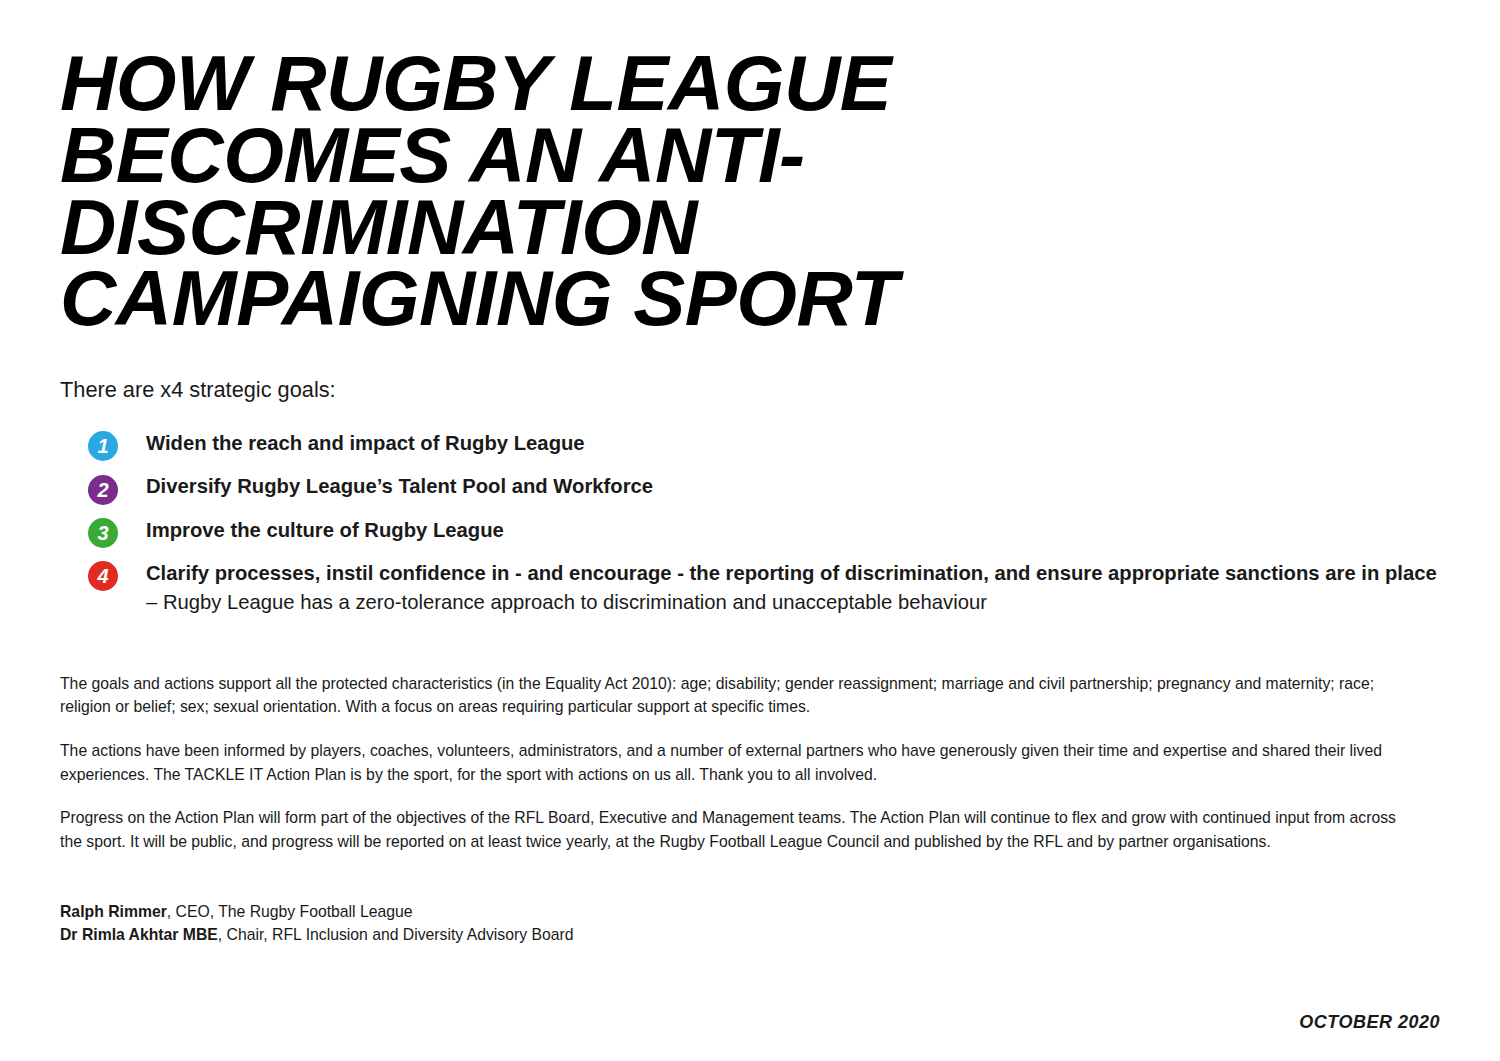How Rugby League Becomes an Anti-Discrimination Campaigning Sport
There are x4 strategic goals:
Widen the reach and impact of Rugby League
Diversify Rugby League’s Talent Pool and Workforce
Improve the culture of Rugby League
Clarify processes, instil confidence in - and encourage - the reporting of discrimination, and ensure appropriate sanctions are in place – Rugby League has a zero-tolerance approach to discrimination and unacceptable behaviour
The goals and actions support all the protected characteristics (in the Equality Act 2010): age; disability; gender reassignment; marriage and civil partnership; pregnancy and maternity; race; religion or belief; sex; sexual orientation. With a focus on areas requiring particular support at specific times.
The actions have been informed by players, coaches, volunteers, administrators, and a number of external partners who have generously given their time and expertise and shared their lived experiences. The TACKLE IT Action Plan is by the sport, for the sport with actions on us all. Thank you to all involved.
Progress on the Action Plan will form part of the objectives of the RFL Board, Executive and Management teams. The Action Plan will continue to flex and grow with continued input from across the sport. It will be public, and progress will be reported on at least twice yearly, at the Rugby Football League Council and published by the RFL and by partner organisations.
Ralph Rimmer, CEO, The Rugby Football League
Dr Rimla Akhtar MBE, Chair, RFL Inclusion and Diversity Advisory Board
October 2020